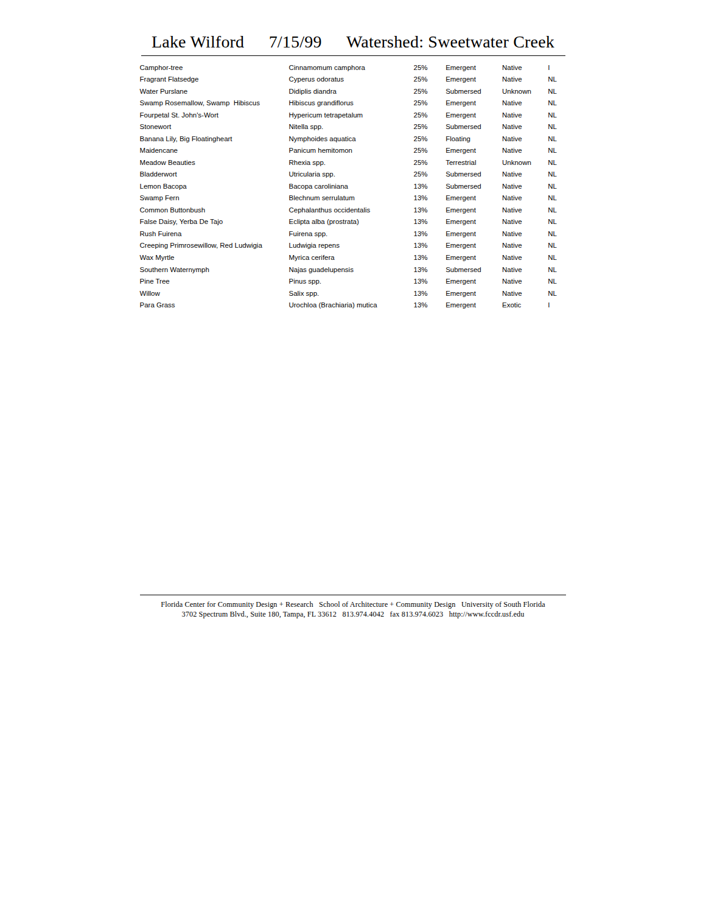Lake Wilford 7/15/99 Watershed: Sweetwater Creek
| Camphor-tree | Cinnamomum camphora | 25% | Emergent | Native | I |
| Fragrant Flatsedge | Cyperus odoratus | 25% | Emergent | Native | NL |
| Water Purslane | Didiplis diandra | 25% | Submersed | Unknown | NL |
| Swamp Rosemallow, Swamp Hibiscus | Hibiscus grandiflorus | 25% | Emergent | Native | NL |
| Fourpetal St. John's-Wort | Hypericum tetrapetalum | 25% | Emergent | Native | NL |
| Stonewort | Nitella spp. | 25% | Submersed | Native | NL |
| Banana Lily, Big Floatingheart | Nymphoides aquatica | 25% | Floating | Native | NL |
| Maidencane | Panicum hemitomon | 25% | Emergent | Native | NL |
| Meadow Beauties | Rhexia spp. | 25% | Terrestrial | Unknown | NL |
| Bladderwort | Utricularia spp. | 25% | Submersed | Native | NL |
| Lemon Bacopa | Bacopa caroliniana | 13% | Submersed | Native | NL |
| Swamp Fern | Blechnum serrulatum | 13% | Emergent | Native | NL |
| Common Buttonbush | Cephalanthus occidentalis | 13% | Emergent | Native | NL |
| False Daisy, Yerba De Tajo | Eclipta alba (prostrata) | 13% | Emergent | Native | NL |
| Rush Fuirena | Fuirena spp. | 13% | Emergent | Native | NL |
| Creeping Primrosewillow, Red Ludwigia | Ludwigia repens | 13% | Emergent | Native | NL |
| Wax Myrtle | Myrica cerifera | 13% | Emergent | Native | NL |
| Southern Waternymph | Najas guadelupensis | 13% | Submersed | Native | NL |
| Pine Tree | Pinus spp. | 13% | Emergent | Native | NL |
| Willow | Salix spp. | 13% | Emergent | Native | NL |
| Para Grass | Urochloa (Brachiaria) mutica | 13% | Emergent | Exotic | I |
Florida Center for Community Design + Research School of Architecture + Community Design University of South Florida
3702 Spectrum Blvd., Suite 180, Tampa, FL 33612 813.974.4042 fax 813.974.6023 http://www.fccdr.usf.edu